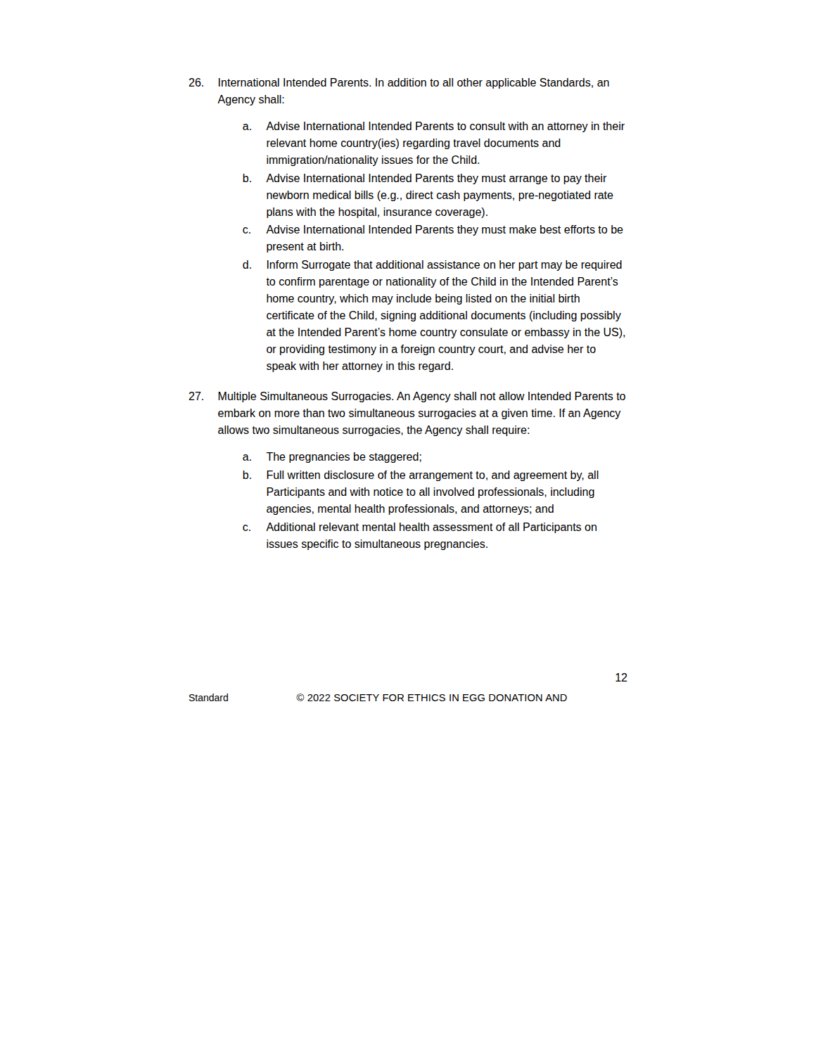26. International Intended Parents. In addition to all other applicable Standards, an Agency shall:
a. Advise International Intended Parents to consult with an attorney in their relevant home country(ies) regarding travel documents and immigration/nationality issues for the Child.
b. Advise International Intended Parents they must arrange to pay their newborn medical bills (e.g., direct cash payments, pre-negotiated rate plans with the hospital, insurance coverage).
c. Advise International Intended Parents they must make best efforts to be present at birth.
d. Inform Surrogate that additional assistance on her part may be required to confirm parentage or nationality of the Child in the Intended Parent’s home country, which may include being listed on the initial birth certificate of the Child, signing additional documents (including possibly at the Intended Parent’s home country consulate or embassy in the US), or providing testimony in a foreign country court, and advise her to speak with her attorney in this regard.
27. Multiple Simultaneous Surrogacies. An Agency shall not allow Intended Parents to embark on more than two simultaneous surrogacies at a given time. If an Agency allows two simultaneous surrogacies, the Agency shall require:
a. The pregnancies be staggered;
b. Full written disclosure of the arrangement to, and agreement by, all Participants and with notice to all involved professionals, including agencies, mental health professionals, and attorneys; and
c. Additional relevant mental health assessment of all Participants on issues specific to simultaneous pregnancies.
12
Standard © 2022 SOCIETY FOR ETHICS IN EGG DONATION AND